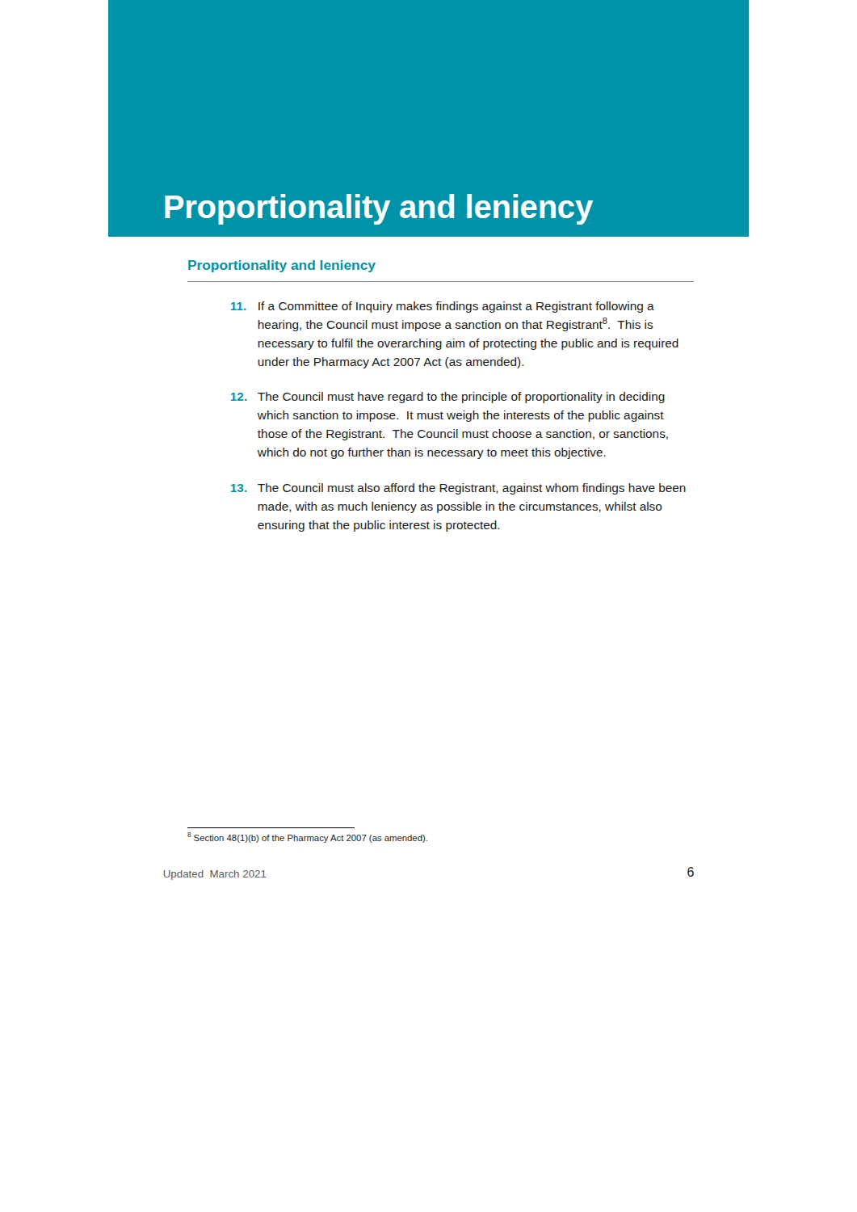Proportionality and leniency
Proportionality and leniency
If a Committee of Inquiry makes findings against a Registrant following a hearing, the Council must impose a sanction on that Registrant8. This is necessary to fulfil the overarching aim of protecting the public and is required under the Pharmacy Act 2007 Act (as amended).
The Council must have regard to the principle of proportionality in deciding which sanction to impose. It must weigh the interests of the public against those of the Registrant. The Council must choose a sanction, or sanctions, which do not go further than is necessary to meet this objective.
The Council must also afford the Registrant, against whom findings have been made, with as much leniency as possible in the circumstances, whilst also ensuring that the public interest is protected.
8 Section 48(1)(b) of the Pharmacy Act 2007 (as amended).
Updated March 2021 6